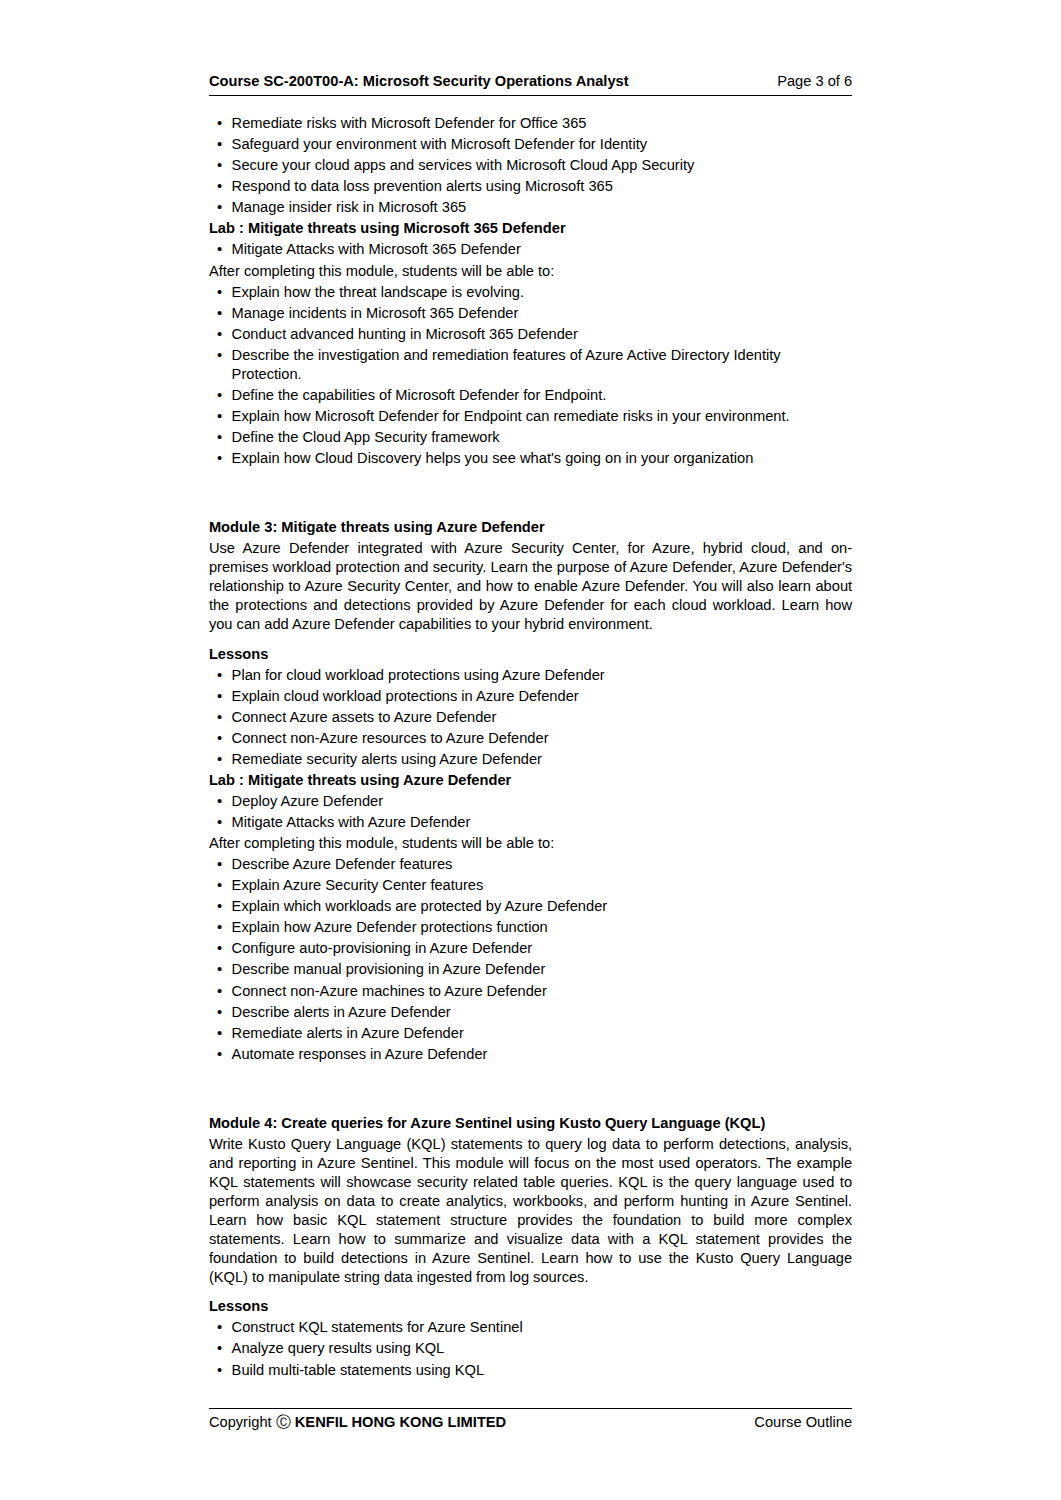Course SC-200T00-A: Microsoft Security Operations Analyst Page 3 of 6
Remediate risks with Microsoft Defender for Office 365
Safeguard your environment with Microsoft Defender for Identity
Secure your cloud apps and services with Microsoft Cloud App Security
Respond to data loss prevention alerts using Microsoft 365
Manage insider risk in Microsoft 365
Lab : Mitigate threats using Microsoft 365 Defender
Mitigate Attacks with Microsoft 365 Defender
After completing this module, students will be able to:
Explain how the threat landscape is evolving.
Manage incidents in Microsoft 365 Defender
Conduct advanced hunting in Microsoft 365 Defender
Describe the investigation and remediation features of Azure Active Directory Identity Protection.
Define the capabilities of Microsoft Defender for Endpoint.
Explain how Microsoft Defender for Endpoint can remediate risks in your environment.
Define the Cloud App Security framework
Explain how Cloud Discovery helps you see what's going on in your organization
Module 3: Mitigate threats using Azure Defender
Use Azure Defender integrated with Azure Security Center, for Azure, hybrid cloud, and on-premises workload protection and security. Learn the purpose of Azure Defender, Azure Defender's relationship to Azure Security Center, and how to enable Azure Defender. You will also learn about the protections and detections provided by Azure Defender for each cloud workload. Learn how you can add Azure Defender capabilities to your hybrid environment.
Lessons
Plan for cloud workload protections using Azure Defender
Explain cloud workload protections in Azure Defender
Connect Azure assets to Azure Defender
Connect non-Azure resources to Azure Defender
Remediate security alerts using Azure Defender
Lab : Mitigate threats using Azure Defender
Deploy Azure Defender
Mitigate Attacks with Azure Defender
After completing this module, students will be able to:
Describe Azure Defender features
Explain Azure Security Center features
Explain which workloads are protected by Azure Defender
Explain how Azure Defender protections function
Configure auto-provisioning in Azure Defender
Describe manual provisioning in Azure Defender
Connect non-Azure machines to Azure Defender
Describe alerts in Azure Defender
Remediate alerts in Azure Defender
Automate responses in Azure Defender
Module 4: Create queries for Azure Sentinel using Kusto Query Language (KQL)
Write Kusto Query Language (KQL) statements to query log data to perform detections, analysis, and reporting in Azure Sentinel. This module will focus on the most used operators. The example KQL statements will showcase security related table queries. KQL is the query language used to perform analysis on data to create analytics, workbooks, and perform hunting in Azure Sentinel. Learn how basic KQL statement structure provides the foundation to build more complex statements. Learn how to summarize and visualize data with a KQL statement provides the foundation to build detections in Azure Sentinel. Learn how to use the Kusto Query Language (KQL) to manipulate string data ingested from log sources.
Lessons
Construct KQL statements for Azure Sentinel
Analyze query results using KQL
Build multi-table statements using KQL
Copyright Ⓒ KENFIL HONG KONG LIMITED Course Outline